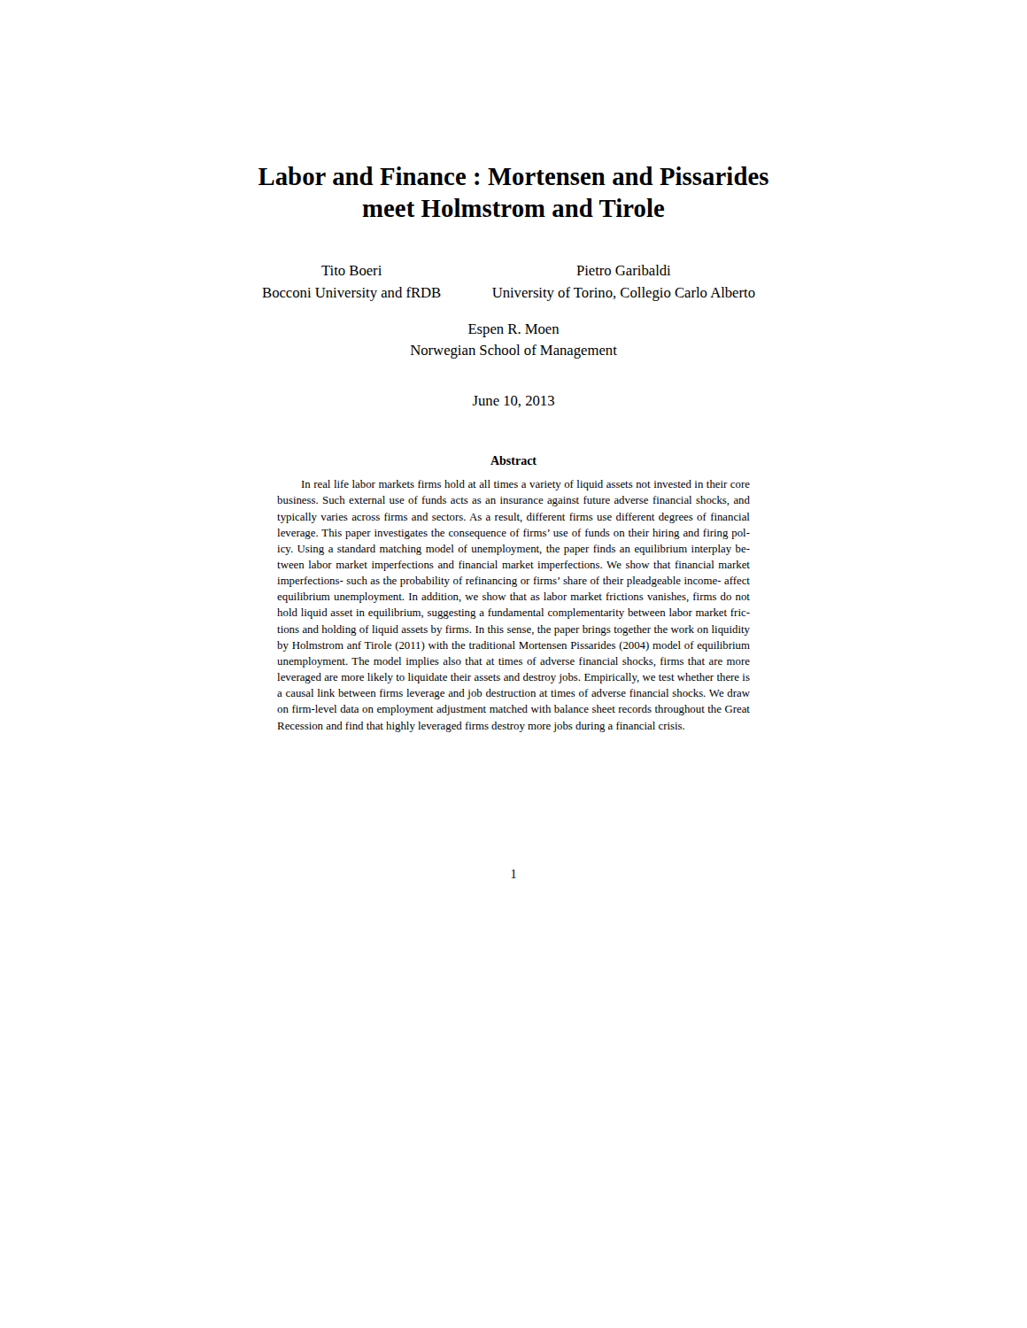Labor and Finance : Mortensen and Pissarides
meet Holmstrom and Tirole
| Tito Boeri Bocconi University and fRDB | Pietro Garibaldi University of Torino, Collegio Carlo Alberto |
Espen R. Moen
Norwegian School of Management
June 10, 2013
Abstract
In real life labor markets firms hold at all times a variety of liquid assets not invested in their core business. Such external use of funds acts as an insurance against future adverse financial shocks, and typically varies across firms and sectors. As a result, different firms use different degrees of financial leverage. This paper investigates the consequence of firms’ use of funds on their hiring and firing policy. Using a standard matching model of unemployment, the paper finds an equilibrium interplay between labor market imperfections and financial market imperfections. We show that financial market imperfections- such as the probability of refinancing or firms’ share of their pleadgeable income- affect equilibrium unemployment. In addition, we show that as labor market frictions vanishes, firms do not hold liquid asset in equilibrium, suggesting a fundamental complementarity between labor market frictions and holding of liquid assets by firms. In this sense, the paper brings together the work on liquidity by Holmstrom anf Tirole (2011) with the traditional Mortensen Pissarides (2004) model of equilibrium unemployment. The model implies also that at times of adverse financial shocks, firms that are more leveraged are more likely to liquidate their assets and destroy jobs. Empirically, we test whether there is a causal link between firms leverage and job destruction at times of adverse financial shocks. We draw on firm-level data on employment adjustment matched with balance sheet records throughout the Great Recession and find that highly leveraged firms destroy more jobs during a financial crisis.
1